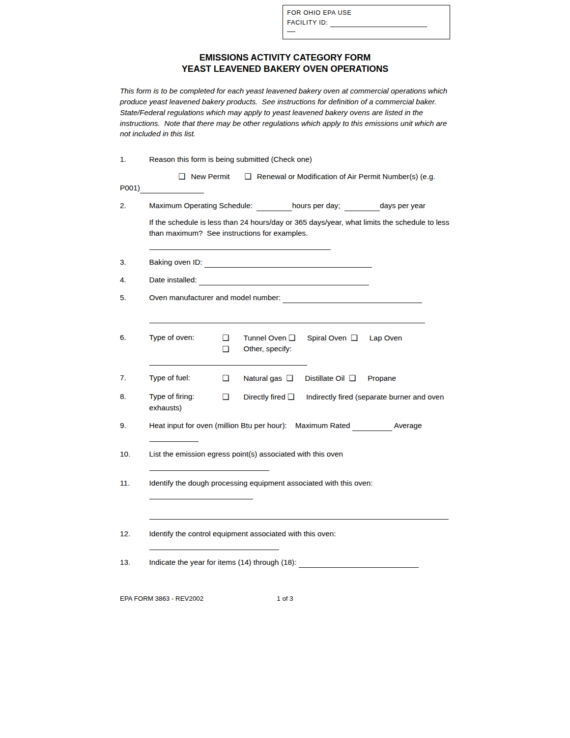FOR OHIO EPA USE
FACILITY ID:
EMISSIONS ACTIVITY CATEGORY FORM YEAST LEAVENED BAKERY OVEN OPERATIONS
This form is to be completed for each yeast leavened bakery oven at commercial operations which produce yeast leavened bakery products. See instructions for definition of a commercial baker. State/Federal regulations which may apply to yeast leavened bakery ovens are listed in the instructions. Note that there may be other regulations which apply to this emissions unit which are not included in this list.
1. Reason this form is being submitted (Check one)
❑ New Permit ❑ Renewal or Modification of Air Permit Number(s) (e.g.
P001)
2. Maximum Operating Schedule: hours per day; days per year
If the schedule is less than 24 hours/day or 365 days/year, what limits the schedule to less than maximum? See instructions for examples.
3. Baking oven ID:
4. Date installed:
5. Oven manufacturer and model number:
6. Type of oven:❑Tunnel Oven ❑ Spiral Oven ❑ Lap Oven
❑Other, specify:
7. Type of fuel:❑Natural gas ❑ Distillate Oil ❑ Propane
8. Type of firing:❑Directly fired ❑ Indirectly fired (separate burner and oven exhausts)
9. Heat input for oven (million Btu per hour): Maximum Rated Average
10. List the emission egress point(s) associated with this oven
11. Identify the dough processing equipment associated with this oven:
12. Identify the control equipment associated with this oven:
13. Indicate the year for items (14) through (18):
EPA FORM 3863 - REV2002
1 of 3